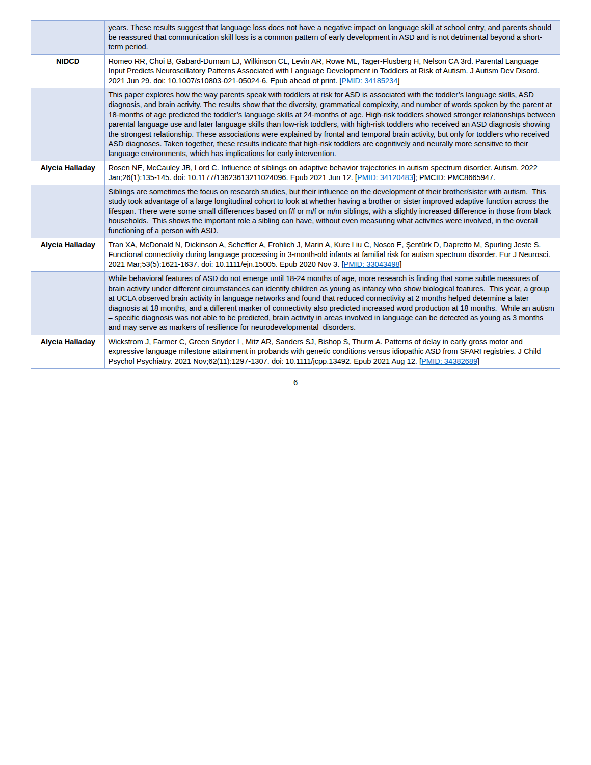| | years. These results suggest that language loss does not have a negative impact on language skill at school entry, and parents should be reassured that communication skill loss is a common pattern of early development in ASD and is not detrimental beyond a short-term period. |
| NIDCD | Romeo RR, Choi B, Gabard-Durnam LJ, Wilkinson CL, Levin AR, Rowe ML, Tager-Flusberg H, Nelson CA 3rd. Parental Language Input Predicts Neuroscillatory Patterns Associated with Language Development in Toddlers at Risk of Autism. J Autism Dev Disord. 2021 Jun 29. doi: 10.1007/s10803-021-05024-6. Epub ahead of print. [ PMID: 34185234 ] |
| | This paper explores how the way parents speak with toddlers at risk for ASD is associated with the toddler’s language skills, ASD diagnosis, and brain activity. The results show that the diversity, grammatical complexity, and number of words spoken by the parent at 18-months of age predicted the toddler’s language skills at 24-months of age. High-risk toddlers showed stronger relationships between parental language use and later language skills than low-risk toddlers, with high-risk toddlers who received an ASD diagnosis showing the strongest relationship. These associations were explained by frontal and temporal brain activity, but only for toddlers who received ASD diagnoses. Taken together, these results indicate that high-risk toddlers are cognitively and neurally more sensitive to their language environments, which has implications for early intervention. |
| Alycia Halladay | Rosen NE, McCauley JB, Lord C. Influence of siblings on adaptive behavior trajectories in autism spectrum disorder. Autism. 2022 Jan;26(1):135-145. doi: 10.1177/13623613211024096. Epub 2021 Jun 12. [ PMID: 34120483 ]; PMCID: PMC8665947. |
| | Siblings are sometimes the focus on research studies, but their influence on the development of their brother/sister with autism. This study took advantage of a large longitudinal cohort to look at whether having a brother or sister improved adaptive function across the lifespan. There were some small differences based on f/f or m/f or m/m siblings, with a slightly increased difference in those from black households. This shows the important role a sibling can have, without even measuring what activities were involved, in the overall functioning of a person with ASD. |
| Alycia Halladay | Tran XA, McDonald N, Dickinson A, Scheffler A, Frohlich J, Marin A, Kure Liu C, Nosco E, Şentürk D, Dapretto M, Spurling Jeste S. Functional connectivity during language processing in 3-month-old infants at familial risk for autism spectrum disorder. Eur J Neurosci. 2021 Mar;53(5):1621-1637. doi: 10.1111/ejn.15005. Epub 2020 Nov 3. [ PMID: 33043498 ] |
| | While behavioral features of ASD do not emerge until 18-24 months of age, more research is finding that some subtle measures of brain activity under different circumstances can identify children as young as infancy who show biological features. This year, a group at UCLA observed brain activity in language networks and found that reduced connectivity at 2 months helped determine a later diagnosis at 18 months, and a different marker of connectivity also predicted increased word production at 18 months. While an autism – specific diagnosis was not able to be predicted, brain activity in areas involved in language can be detected as young as 3 months and may serve as markers of resilience for neurodevelopmental disorders. |
| Alycia Halladay | Wickstrom J, Farmer C, Green Snyder L, Mitz AR, Sanders SJ, Bishop S, Thurm A. Patterns of delay in early gross motor and expressive language milestone attainment in probands with genetic conditions versus idiopathic ASD from SFARI registries. J Child Psychol Psychiatry. 2021 Nov;62(11):1297-1307. doi: 10.1111/jcpp.13492. Epub 2021 Aug 12. [ PMID: 34382689 ] |
6